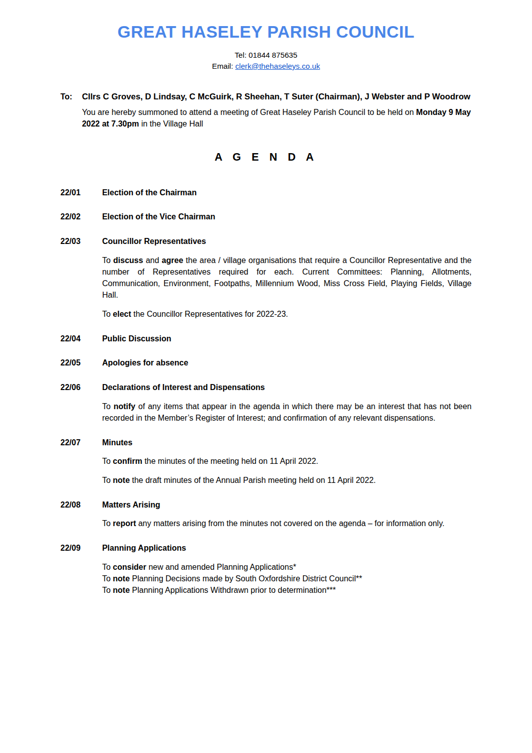GREAT HASELEY PARISH COUNCIL
Tel: 01844 875635
Email: clerk@thehaseleys.co.uk
To:
Cllrs C Groves, D Lindsay, C McGuirk, R Sheehan, T Suter (Chairman), J Webster and P Woodrow
You are hereby summoned to attend a meeting of Great Haseley Parish Council to be held on Monday 9 May 2022 at 7.30pm in the Village Hall
A G E N D A
22/01
Election of the Chairman
22/02
Election of the Vice Chairman
22/03
Councillor Representatives
To discuss and agree the area / village organisations that require a Councillor Representative and the number of Representatives required for each. Current Committees: Planning, Allotments, Communication, Environment, Footpaths, Millennium Wood, Miss Cross Field, Playing Fields, Village Hall.
To elect the Councillor Representatives for 2022-23.
22/04
Public Discussion
22/05
Apologies for absence
22/06
Declarations of Interest and Dispensations
To notify of any items that appear in the agenda in which there may be an interest that has not been recorded in the Member’s Register of Interest; and confirmation of any relevant dispensations.
22/07
Minutes
To confirm the minutes of the meeting held on 11 April 2022.
To note the draft minutes of the Annual Parish meeting held on 11 April 2022.
22/08
Matters Arising
To report any matters arising from the minutes not covered on the agenda – for information only.
22/09
Planning Applications
To consider new and amended Planning Applications*
To note Planning Decisions made by South Oxfordshire District Council**
To note Planning Applications Withdrawn prior to determination***